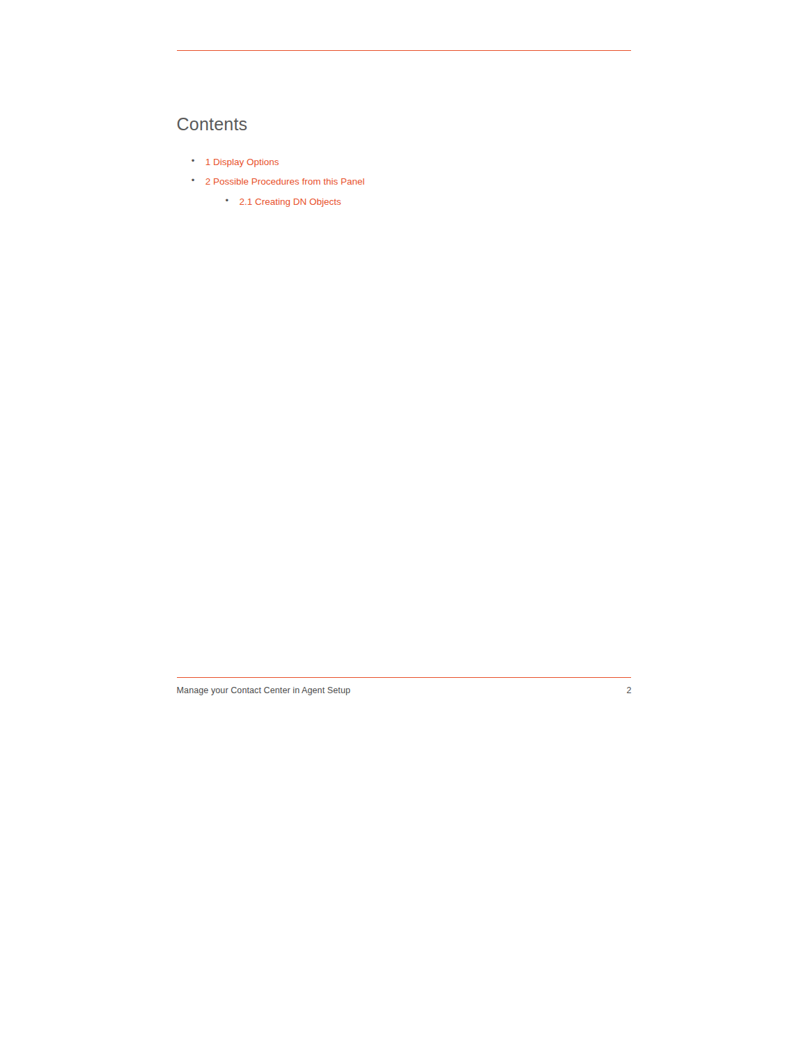Contents
1 Display Options
2 Possible Procedures from this Panel
2.1 Creating DN Objects
Manage your Contact Center in Agent Setup 2